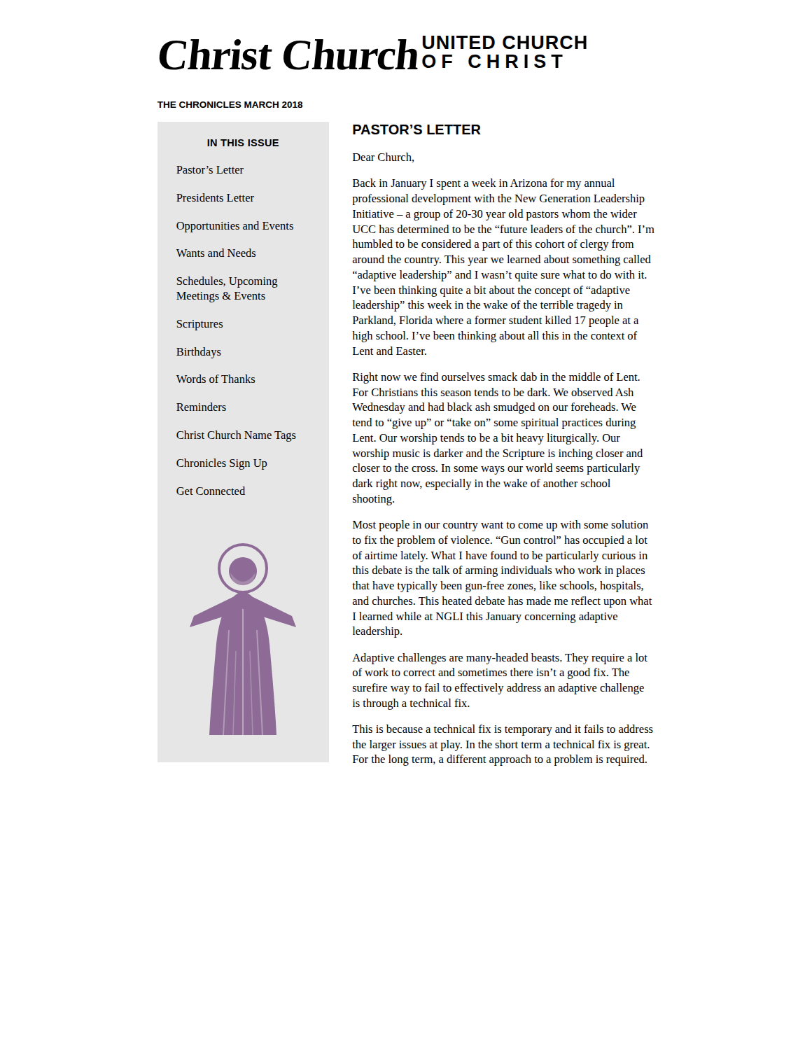Christ Church
UNITED CHURCH
OF CHRIST
THE CHRONICLES MARCH 2018
IN THIS ISSUE
Pastor’s Letter
Presidents Letter
Opportunities and Events
Wants and Needs
Schedules, Upcoming Meetings & Events
Scriptures
Birthdays
Words of Thanks
Reminders
Christ Church Name Tags
Chronicles Sign Up
Get Connected
PASTOR’S LETTER
Dear Church,
Back in January I spent a week in Arizona for my annual professional development with the New Generation Leadership Initiative – a group of 20-30 year old pastors whom the wider UCC has determined to be the “future leaders of the church”. I’m humbled to be considered a part of this cohort of clergy from around the country. This year we learned about something called “adaptive leadership” and I wasn’t quite sure what to do with it. I’ve been thinking quite a bit about the concept of “adaptive leadership” this week in the wake of the terrible tragedy in Parkland, Florida where a former student killed 17 people at a high school. I’ve been thinking about all this in the context of Lent and Easter.
Right now we find ourselves smack dab in the middle of Lent. For Christians this season tends to be dark. We observed Ash Wednesday and had black ash smudged on our foreheads. We tend to “give up” or “take on” some spiritual practices during Lent. Our worship tends to be a bit heavy liturgically. Our worship music is darker and the Scripture is inching closer and closer to the cross. In some ways our world seems particularly dark right now, especially in the wake of another school shooting.
Most people in our country want to come up with some solution to fix the problem of violence. “Gun control” has occupied a lot of airtime lately. What I have found to be particularly curious in this debate is the talk of arming individuals who work in places that have typically been gun-free zones, like schools, hospitals, and churches. This heated debate has made me reflect upon what I learned while at NGLI this January concerning adaptive leadership.
Adaptive challenges are many-headed beasts. They require a lot of work to correct and sometimes there isn’t a good fix. The surefire way to fail to effectively address an adaptive challenge is through a technical fix.
This is because a technical fix is temporary and it fails to address the larger issues at play. In the short term a technical fix is great. For the long term, a different approach to a problem is required.